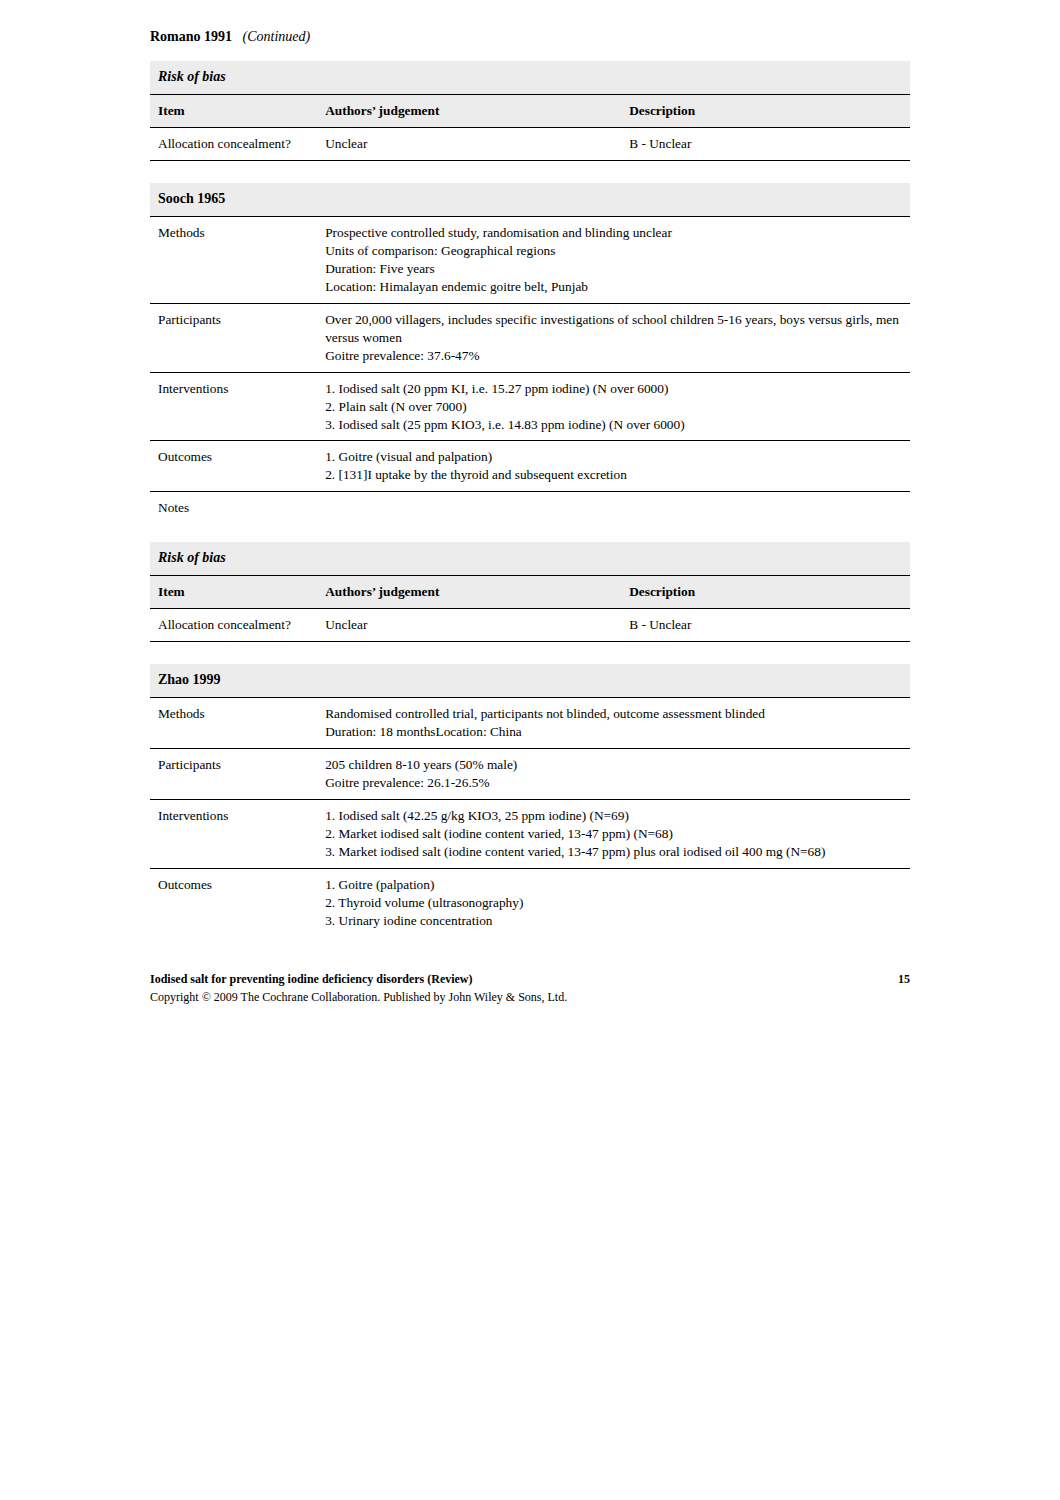Romano 1991 (Continued)
Risk of bias
| Item | Authors’ judgement | Description |
| --- | --- | --- |
| Allocation concealment? | Unclear | B - Unclear |
Sooch 1965
| Methods | Prospective controlled study, randomisation and blinding unclear Units of comparison: Geographical regions Duration: Five years Location: Himalayan endemic goitre belt, Punjab |
| Participants | Over 20,000 villagers, includes specific investigations of school children 5-16 years, boys versus girls, men versus women Goitre prevalence: 37.6-47% |
| Interventions | 1. Iodised salt (20 ppm KI, i.e. 15.27 ppm iodine) (N over 6000) 2. Plain salt (N over 7000) 3. Iodised salt (25 ppm KIO3, i.e. 14.83 ppm iodine) (N over 6000) |
| Outcomes | 1. Goitre (visual and palpation) 2. [131]I uptake by the thyroid and subsequent excretion |
| Notes | |
Risk of bias
| Item | Authors’ judgement | Description |
| --- | --- | --- |
| Allocation concealment? | Unclear | B - Unclear |
Zhao 1999
| Methods | Randomised controlled trial, participants not blinded, outcome assessment blinded Duration: 18 monthsLocation: China |
| Participants | 205 children 8-10 years (50% male) Goitre prevalence: 26.1-26.5% |
| Interventions | 1. Iodised salt (42.25 g/kg KIO3, 25 ppm iodine) (N=69) 2. Market iodised salt (iodine content varied, 13-47 ppm) (N=68) 3. Market iodised salt (iodine content varied, 13-47 ppm) plus oral iodised oil 400 mg (N=68) |
| Outcomes | 1. Goitre (palpation) 2. Thyroid volume (ultrasonography) 3. Urinary iodine concentration |
Iodised salt for preventing iodine deficiency disorders (Review)
Copyright © 2009 The Cochrane Collaboration. Published by John Wiley & Sons, Ltd.
15